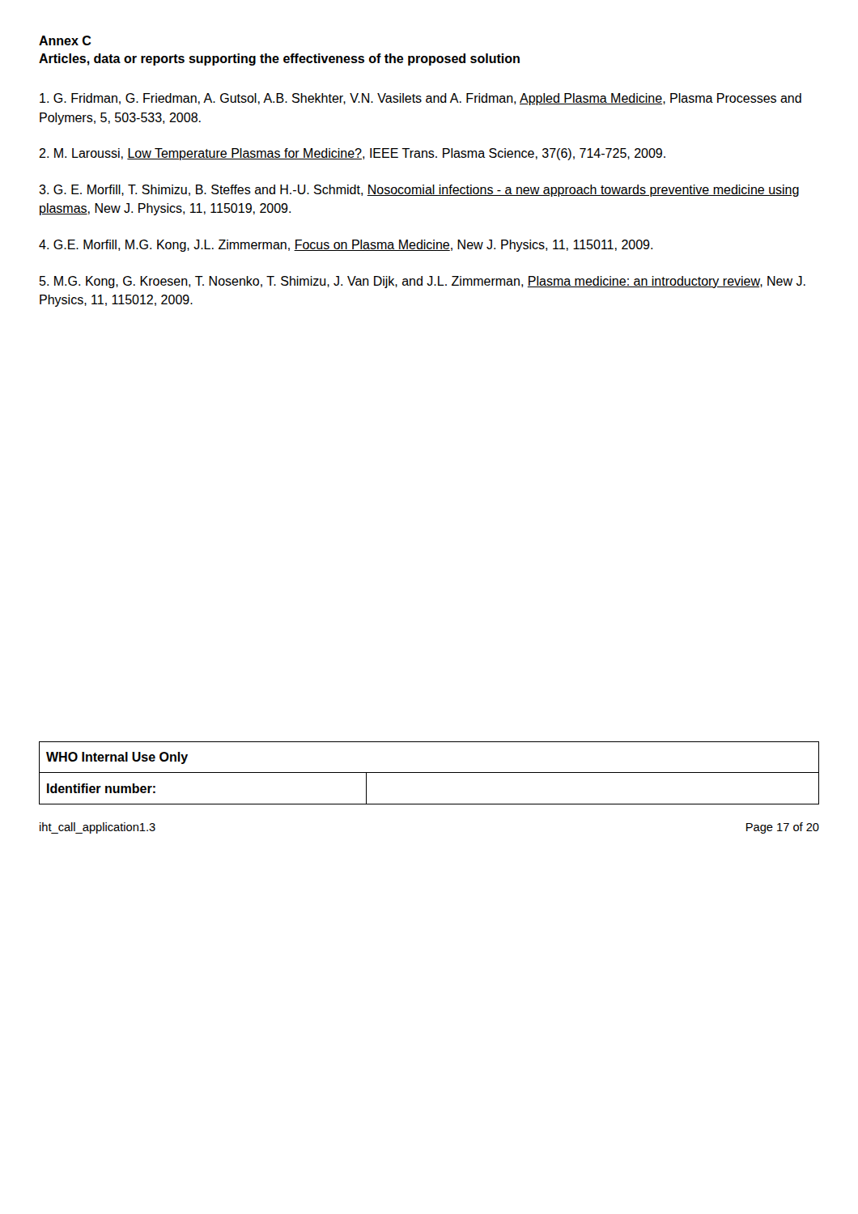Annex C
Articles, data or reports supporting the effectiveness of the proposed solution
1. G. Fridman, G. Friedman, A. Gutsol, A.B. Shekhter, V.N. Vasilets and A. Fridman, Appled Plasma Medicine, Plasma Processes and Polymers, 5, 503-533, 2008.
2. M. Laroussi, Low Temperature Plasmas for Medicine?, IEEE Trans. Plasma Science, 37(6), 714-725, 2009.
3. G. E. Morfill, T. Shimizu, B. Steffes and H.-U. Schmidt, Nosocomial infections - a new approach towards preventive medicine using plasmas, New J. Physics, 11, 115019, 2009.
4. G.E. Morfill, M.G. Kong, J.L. Zimmerman, Focus on Plasma Medicine, New J. Physics, 11, 115011, 2009.
5. M.G. Kong, G. Kroesen, T. Nosenko, T. Shimizu, J. Van Dijk, and J.L. Zimmerman, Plasma medicine: an introductory review, New J. Physics, 11, 115012, 2009.
| WHO Internal Use Only |
| Identifier number: | |
iht_call_application1.3 Page 17 of 20